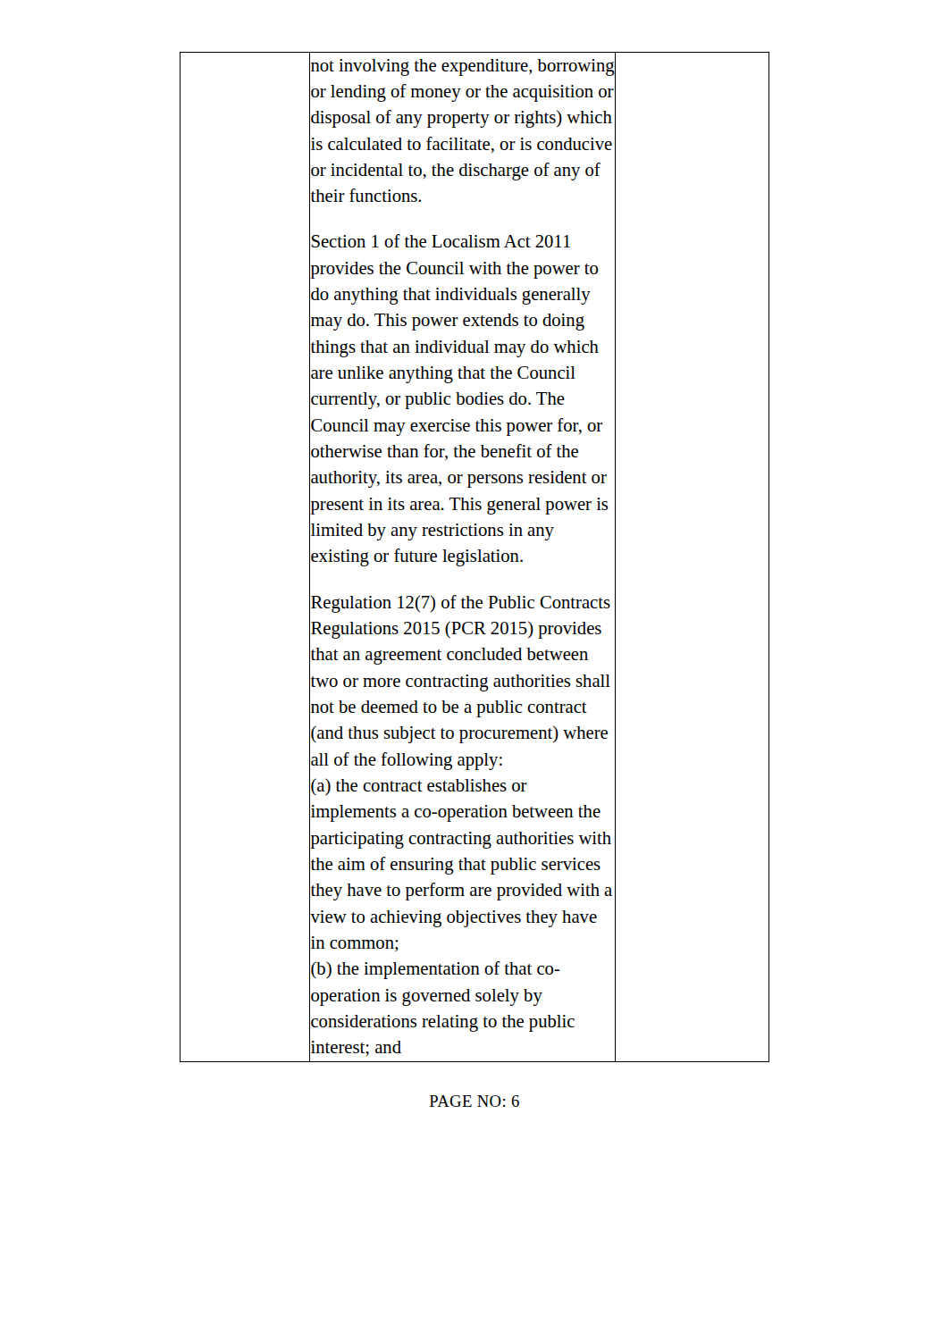| | not involving the expenditure, borrowing or lending of money or the acquisition or disposal of any property or rights) which is calculated to facilitate, or is conducive or incidental to, the discharge of any of their functions. Section 1 of the Localism Act 2011 provides the Council with the power to do anything that individuals generally may do. This power extends to doing things that an individual may do which are unlike anything that the Council currently, or public bodies do. The Council may exercise this power for, or otherwise than for, the benefit of the authority, its area, or persons resident or present in its area. This general power is limited by any restrictions in any existing or future legislation. Regulation 12(7) of the Public Contracts Regulations 2015 (PCR 2015) provides that an agreement concluded between two or more contracting authorities shall not be deemed to be a public contract (and thus subject to procurement) where all of the following apply: (a) the contract establishes or implements a co-operation between the participating contracting authorities with the aim of ensuring that public services they have to perform are provided with a view to achieving objectives they have in common; (b) the implementation of that co-operation is governed solely by considerations relating to the public interest; and | |
PAGE NO: 6